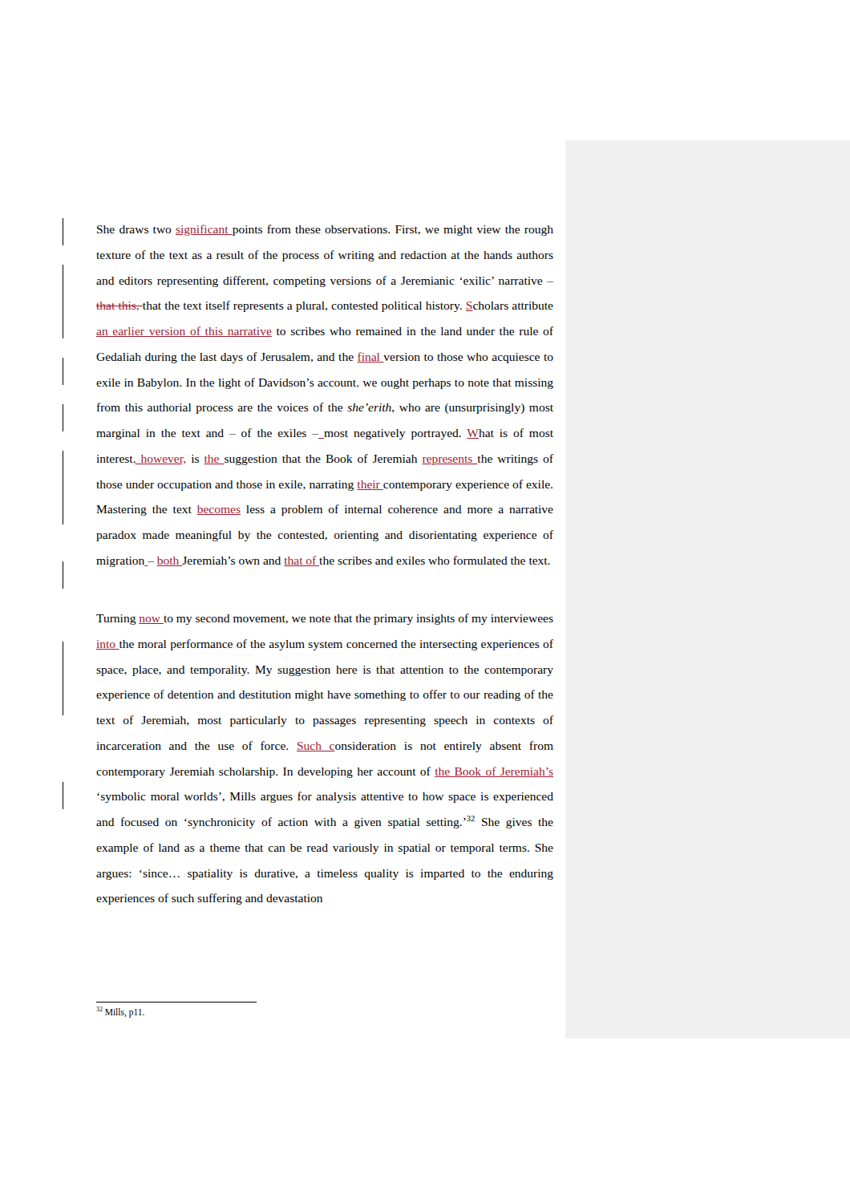She draws two significant points from these observations. First, we might view the rough texture of the text as a result of the process of writing and redaction at the hands authors and editors representing different, competing versions of a Jeremianic ‘exilic’ narrative – that this, that the text itself represents a plural, contested political history. Scholars attribute an earlier version of this narrative to scribes who remained in the land under the rule of Gedaliah during the last days of Jerusalem, and the final version to those who acquiesce to exile in Babylon. In the light of Davidson’s account, we ought perhaps to note that missing from this authorial process are the voices of the she’erith, who are (unsurprisingly) most marginal in the text and – of the exiles – most negatively portrayed. What is of most interest, however, is the suggestion that the Book of Jeremiah represents the writings of those under occupation and those in exile, narrating their contemporary experience of exile. Mastering the text becomes less a problem of internal coherence and more a narrative paradox made meaningful by the contested, orienting and disorientating experience of migration – both Jeremiah’s own and that of the scribes and exiles who formulated the text.
Turning now to my second movement, we note that the primary insights of my interviewees into the moral performance of the asylum system concerned the intersecting experiences of space, place, and temporality. My suggestion here is that attention to the contemporary experience of detention and destitution might have something to offer to our reading of the text of Jeremiah, most particularly to passages representing speech in contexts of incarceration and the use of force. Such consideration is not entirely absent from contemporary Jeremiah scholarship. In developing her account of the Book of Jeremiah’s ‘symbolic moral worlds’, Mills argues for analysis attentive to how space is experienced and focused on ‘synchronicity of action with a given spatial setting.’32 She gives the example of land as a theme that can be read variously in spatial or temporal terms. She argues: ‘since… spatiality is durative, a timeless quality is imparted to the enduring experiences of such suffering and devastation
32 Mills, p11.